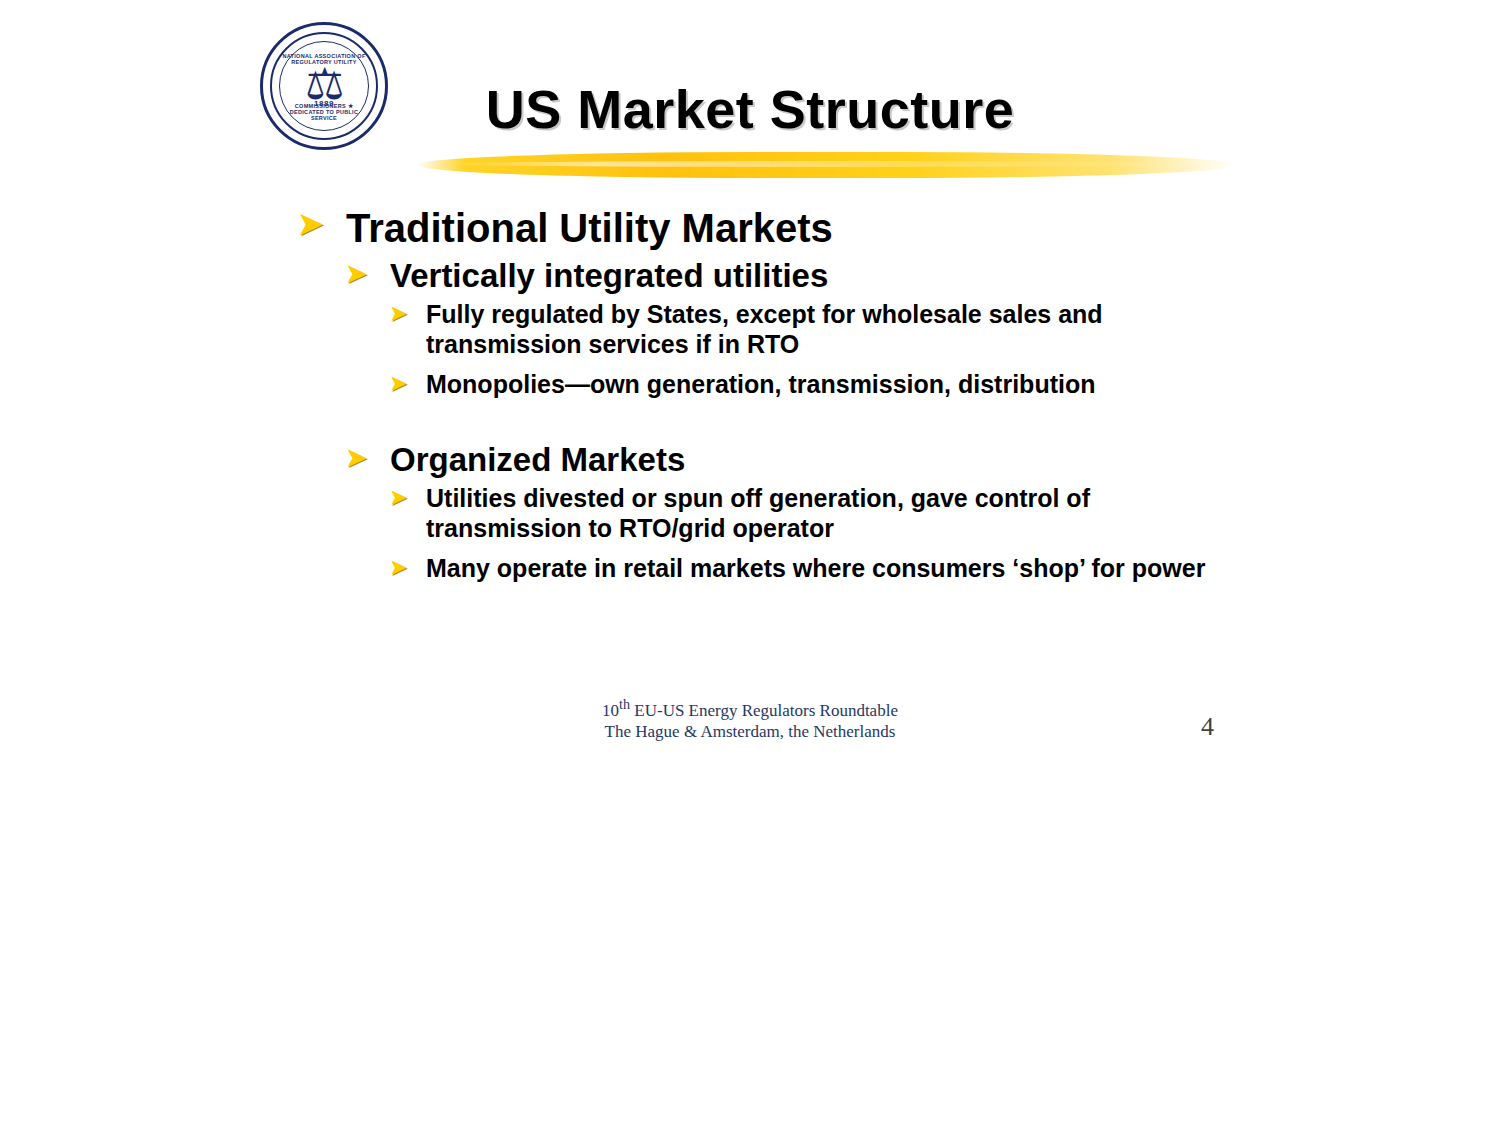National Association of Regulatory Utility
⚖
1889
Commissioners ★ Dedicated to Public Service
US Market Structure
Traditional Utility Markets
Vertically integrated utilities
Fully regulated by States, except for wholesale sales and transmission services if in RTO
Monopolies—own generation, transmission, distribution
Organized Markets
Utilities divested or spun off generation, gave control of transmission to RTO/grid operator
Many operate in retail markets where consumers ‘shop’ for power
10th EU-US Energy Regulators Roundtable
The Hague & Amsterdam, the Netherlands
4